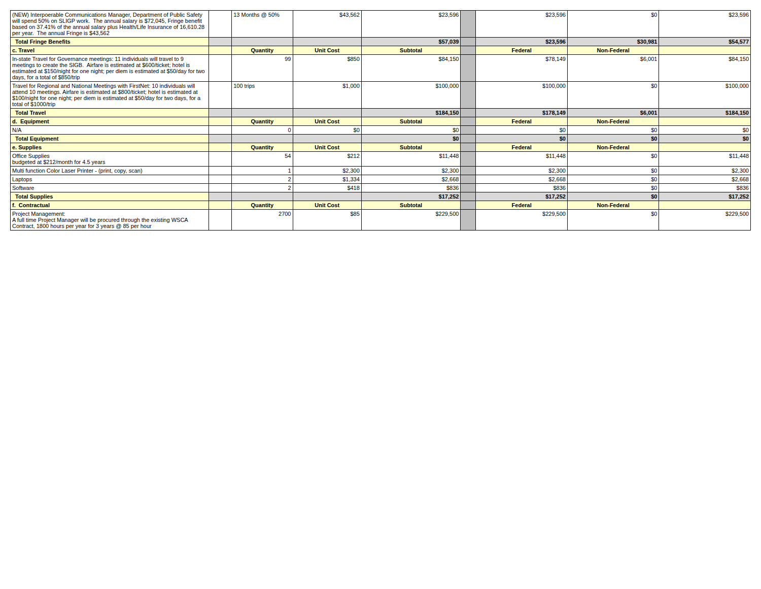| (NEW) Interpoerable Communications Manager, Department of Public Safety will spend 50% on SLIGP work. The annual salary is $72,045, Fringe benefit based on 37.41% of the annual salary plus Health/Life Insurance of 16,610.28 per year. The annual Fringe is $43,562 | | 13 Months @ 50% | $43,562 | $23,596 | | $23,596 | $0 | $23,596 |
| Total Fringe Benefits | | | | $57,039 | | $23,596 | $30,981 | $54,577 |
| c. Travel | | Quantity | Unit Cost | Subtotal | | Federal | Non-Federal | |
| In-state Travel for Governance meetings: 11 individuals will travel to 9 meetings to create the SIGB. Airfare is estimated at $600/ticket; hotel is estimated at $150/night for one night; per diem is estimated at $50/day for two days, for a total of $850/trip | | 99 | $850 | $84,150 | | $78,149 | $6,001 | $84,150 |
| Travel for Regional and National Meetings with FirstNet: 10 individuals will attend 10 meetings. Airfare is estimated at $800/ticket; hotel is estimated at $100/night for one night; per diem is estimated at $50/day for two days, for a total of $1000/trip | | 100 trips | $1,000 | $100,000 | | $100,000 | $0 | $100,000 |
| Total Travel | | | | $184,150 | | $178,149 | $6,001 | $184,150 |
| d. Equipment | | Quantity | Unit Cost | Subtotal | | Federal | Non-Federal | |
| N/A | | 0 | $0 | $0 | | $0 | $0 | $0 |
| Total Equipment | | | | $0 | | $0 | $0 | $0 |
| e. Supplies | | Quantity | Unit Cost | Subtotal | | Federal | Non-Federal | |
| Office Supplies budgeted at $212/month for 4.5 years | | 54 | $212 | $11,448 | | $11,448 | $0 | $11,448 |
| Multi function Color Laser Printer - (print, copy, scan) | | 1 | $2,300 | $2,300 | | $2,300 | $0 | $2,300 |
| Laptops | | 2 | $1,334 | $2,668 | | $2,668 | $0 | $2,668 |
| Software | | 2 | $418 | $836 | | $836 | $0 | $836 |
| Total Supplies | | | | $17,252 | | $17,252 | $0 | $17,252 |
| f. Contractual | | Quantity | Unit Cost | Subtotal | | Federal | Non-Federal | |
| Project Management: A full time Project Manager will be procured through the existing WSCA Contract, 1800 hours per year for 3 years @ 85 per hour | | 2700 | $85 | $229,500 | | $229,500 | $0 | $229,500 |